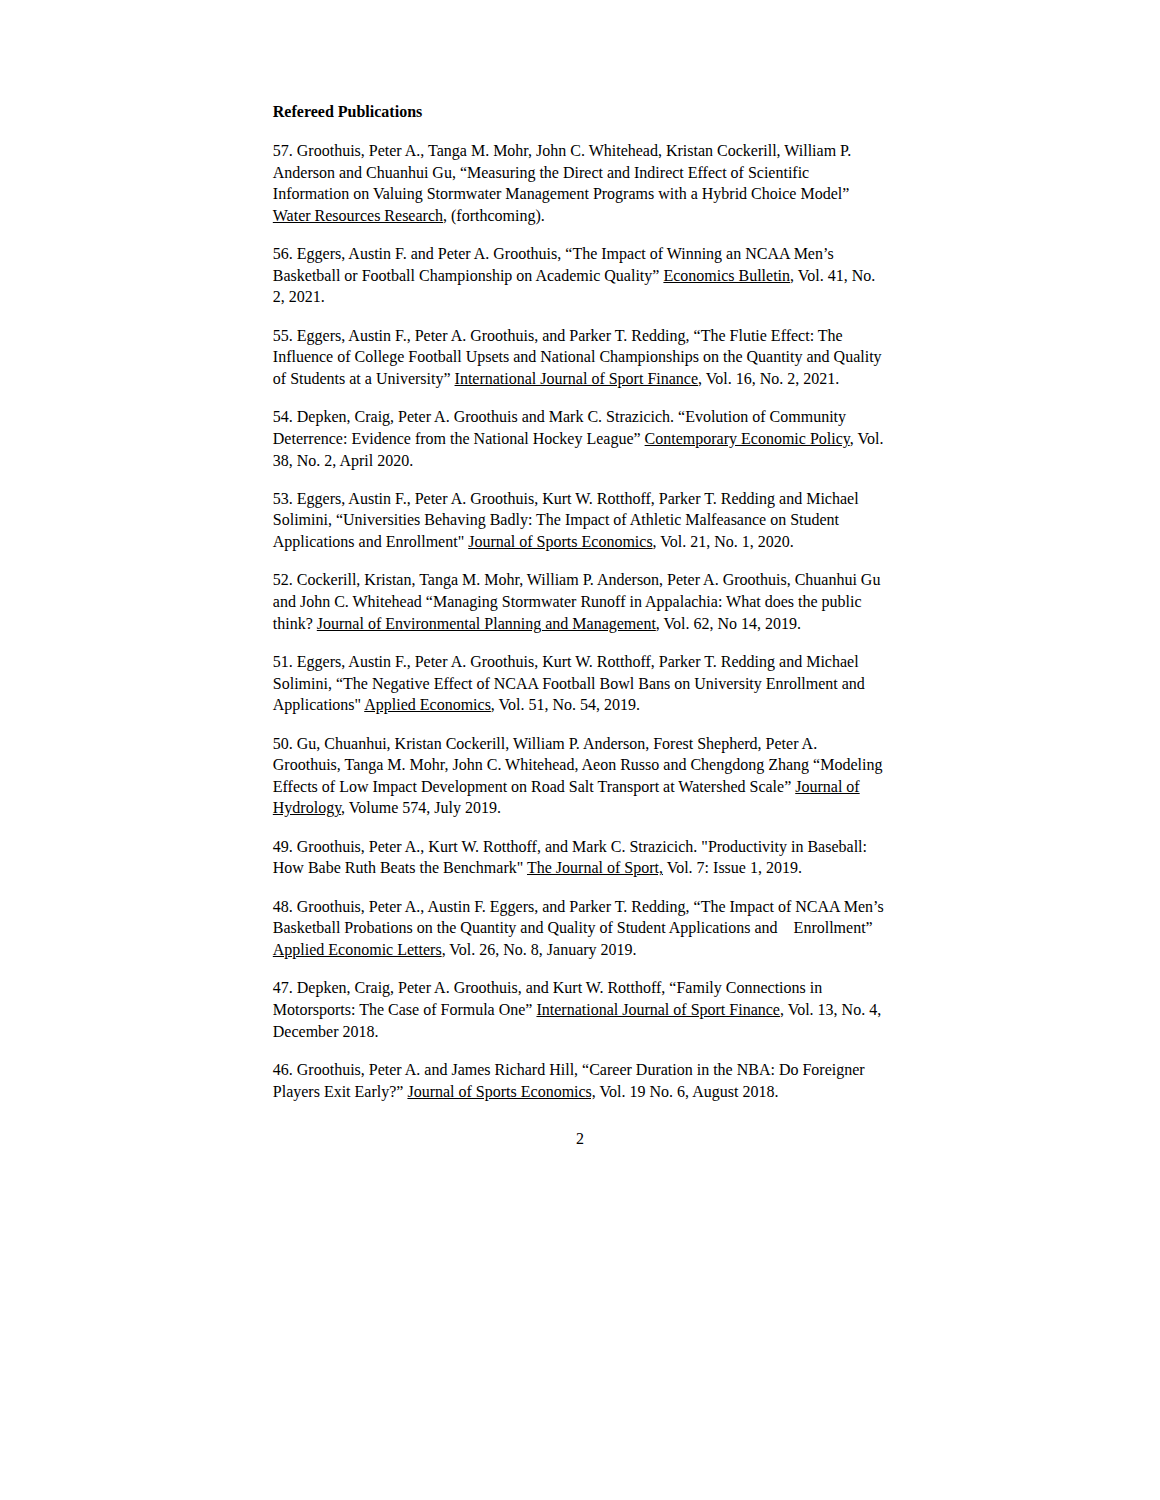Refereed Publications
57. Groothuis, Peter A., Tanga M. Mohr, John C. Whitehead, Kristan Cockerill, William P. Anderson and Chuanhui Gu, “Measuring the Direct and Indirect Effect of Scientific Information on Valuing Stormwater Management Programs with a Hybrid Choice Model” Water Resources Research, (forthcoming).
56. Eggers, Austin F. and Peter A. Groothuis, “The Impact of Winning an NCAA Men’s Basketball or Football Championship on Academic Quality” Economics Bulletin, Vol. 41, No. 2, 2021.
55. Eggers, Austin F., Peter A. Groothuis, and Parker T. Redding, “The Flutie Effect: The Influence of College Football Upsets and National Championships on the Quantity and Quality of Students at a University” International Journal of Sport Finance, Vol. 16, No. 2, 2021.
54. Depken, Craig, Peter A. Groothuis and Mark C. Strazicich. “Evolution of Community Deterrence: Evidence from the National Hockey League” Contemporary Economic Policy, Vol. 38, No. 2, April 2020.
53. Eggers, Austin F., Peter A. Groothuis, Kurt W. Rotthoff, Parker T. Redding and Michael Solimini, “Universities Behaving Badly: The Impact of Athletic Malfeasance on Student Applications and Enrollment" Journal of Sports Economics, Vol. 21, No. 1, 2020.
52. Cockerill, Kristan, Tanga M. Mohr, William P. Anderson, Peter A. Groothuis, Chuanhui Gu and John C. Whitehead “Managing Stormwater Runoff in Appalachia: What does the public think? Journal of Environmental Planning and Management, Vol. 62, No 14, 2019.
51. Eggers, Austin F., Peter A. Groothuis, Kurt W. Rotthoff, Parker T. Redding and Michael Solimini, “The Negative Effect of NCAA Football Bowl Bans on University Enrollment and Applications" Applied Economics, Vol. 51, No. 54, 2019.
50. Gu, Chuanhui, Kristan Cockerill, William P. Anderson, Forest Shepherd, Peter A. Groothuis, Tanga M. Mohr, John C. Whitehead, Aeon Russo and Chengdong Zhang “Modeling Effects of Low Impact Development on Road Salt Transport at Watershed Scale” Journal of Hydrology, Volume 574, July 2019.
49. Groothuis, Peter A., Kurt W. Rotthoff, and Mark C. Strazicich. "Productivity in Baseball: How Babe Ruth Beats the Benchmark" The Journal of Sport, Vol. 7: Issue 1, 2019.
48. Groothuis, Peter A., Austin F. Eggers, and Parker T. Redding, “The Impact of NCAA Men’s Basketball Probations on the Quantity and Quality of Student Applications and Enrollment” Applied Economic Letters, Vol. 26, No. 8, January 2019.
47. Depken, Craig, Peter A. Groothuis, and Kurt W. Rotthoff, “Family Connections in Motorsports: The Case of Formula One” International Journal of Sport Finance, Vol. 13, No. 4, December 2018.
46. Groothuis, Peter A. and James Richard Hill, “Career Duration in the NBA: Do Foreigner Players Exit Early?” Journal of Sports Economics, Vol. 19 No. 6, August 2018.
2